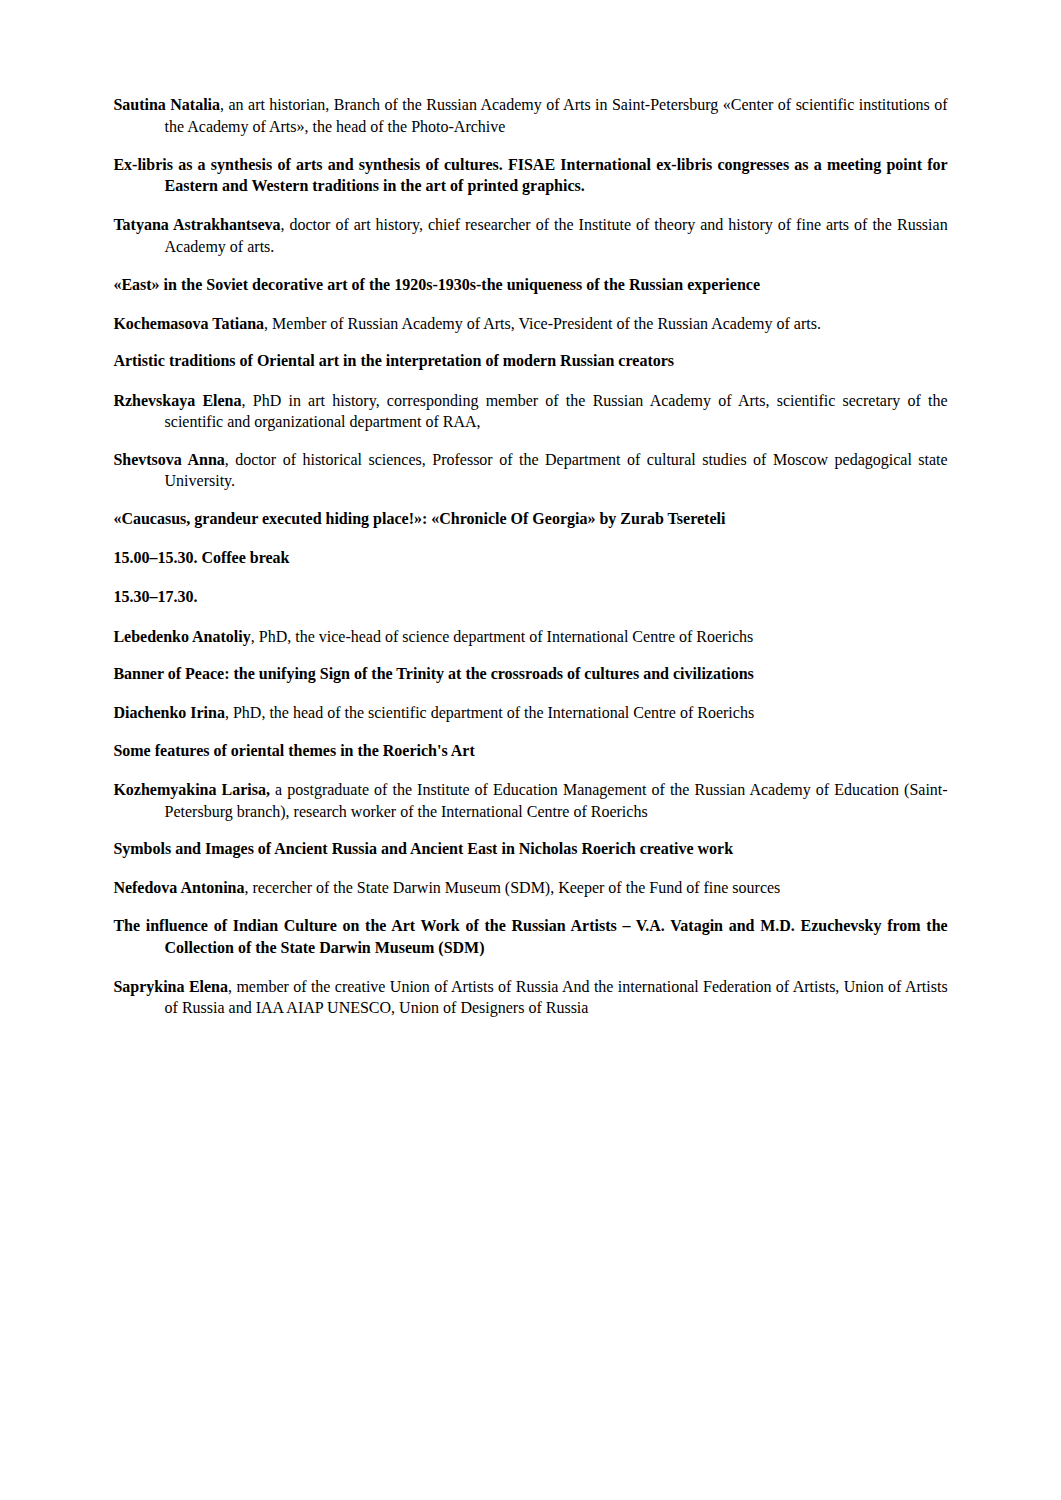Sautina Natalia, an art historian, Branch of the Russian Academy of Arts in Saint-Petersburg «Center of scientific institutions of the Academy of Arts», the head of the Photo-Archive
Ex-libris as a synthesis of arts and synthesis of cultures. FISAE International ex-libris congresses as a meeting point for Eastern and Western traditions in the art of printed graphics.
Tatyana Astrakhantseva, doctor of art history, chief researcher of the Institute of theory and history of fine arts of the Russian Academy of arts.
«East» in the Soviet decorative art of the 1920s-1930s-the uniqueness of the Russian experience
Kochemasova Tatiana, Member of Russian Academy of Arts, Vice-President of the Russian Academy of arts.
Artistic traditions of Oriental art in the interpretation of modern Russian creators
Rzhevskaya Elena, PhD in art history, corresponding member of the Russian Academy of Arts, scientific secretary of the scientific and organizational department of RAA,
Shevtsova Anna, doctor of historical sciences, Professor of the Department of cultural studies of Moscow pedagogical state University.
«Caucasus, grandeur executed hiding place!»: «Chronicle Of Georgia» by Zurab Tsereteli
15.00–15.30. Coffee break
15.30–17.30.
Lebedenko Anatoliy, PhD, the vice-head of science department of International Centre of Roerichs
Banner of Peace: the unifying Sign of the Trinity at the crossroads of cultures and civilizations
Diachenko Irina, PhD, the head of the scientific department of the International Centre of Roerichs
Some features of oriental themes in the Roerich's Art
Kozhemyakina Larisa, a postgraduate of the Institute of Education Management of the Russian Academy of Education (Saint-Petersburg branch), research worker of the International Centre of Roerichs
Symbols and Images of Ancient Russia and Ancient East in Nicholas Roerich creative work
Nefedova Antonina, recercher of the State Darwin Museum (SDM), Keeper of the Fund of fine sources
The influence of Indian Culture on the Art Work of the Russian Artists – V.A. Vatagin and M.D. Ezuchevsky from the Collection of the State Darwin Museum (SDM)
Saprykina Elena, member of the creative Union of Artists of Russia And the international Federation of Artists, Union of Artists of Russia and IAA AIAP UNESCO, Union of Designers of Russia